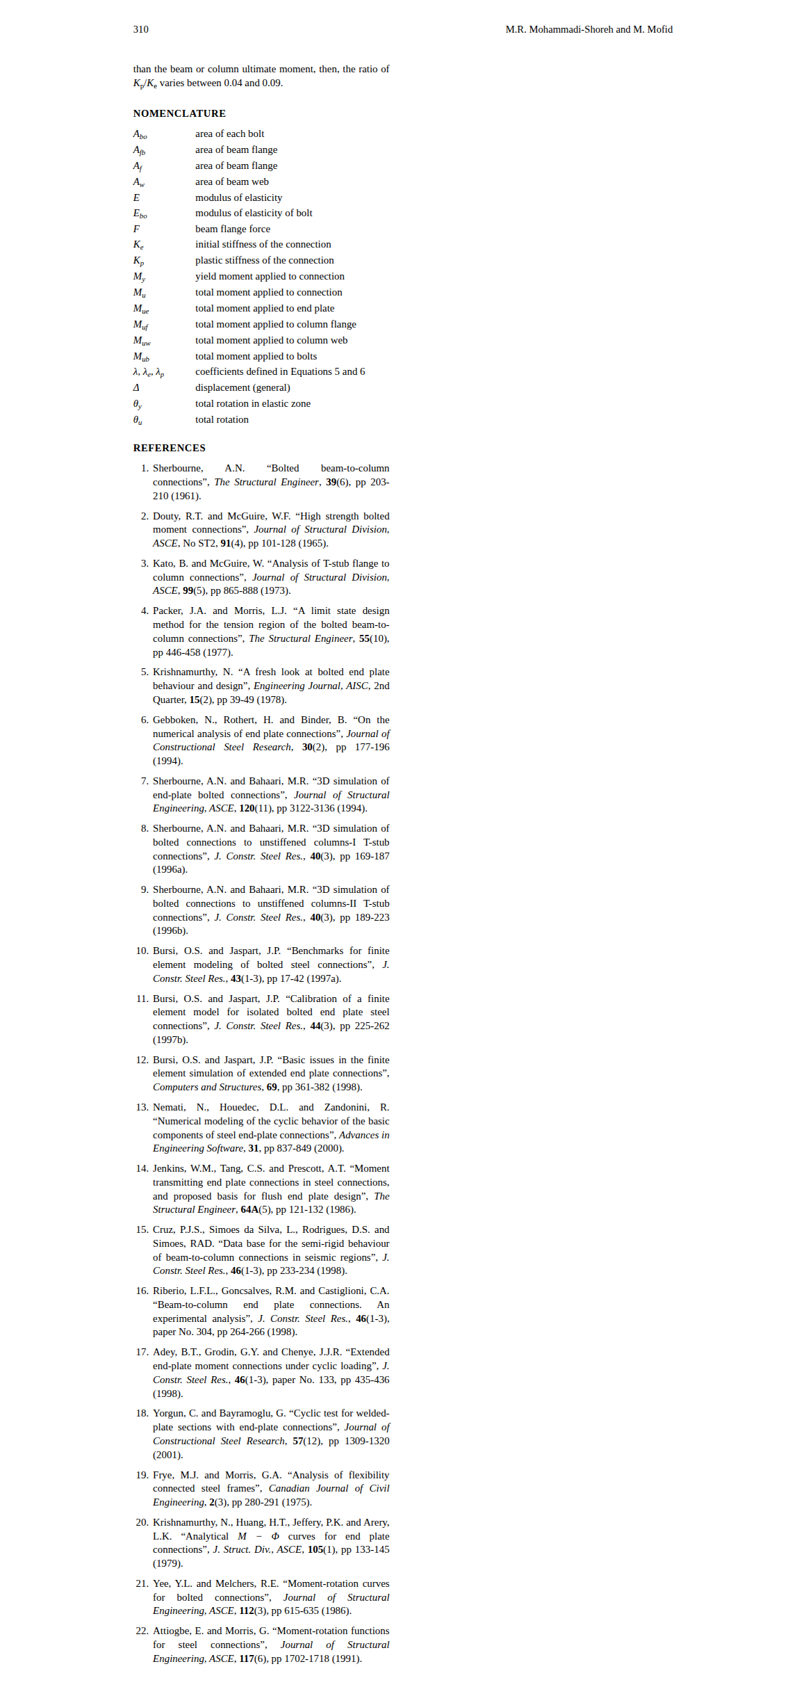310 M.R. Mohammadi-Shoreh and M. Mofid
than the beam or column ultimate moment, then, the ratio of Kp/Ke varies between 0.04 and 0.09.
NOMENCLATURE
Abo
area of each bolt
Afb
area of beam flange
Af
area of beam flange
Aw
area of beam web
E
modulus of elasticity
Ebo
modulus of elasticity of bolt
F
beam flange force
Ke
initial stiffness of the connection
Kp
plastic stiffness of the connection
My
yield moment applied to connection
Mu
total moment applied to connection
Mue
total moment applied to end plate
Muf
total moment applied to column flange
Muw
total moment applied to column web
Mub
total moment applied to bolts
λ, λe, λp
coefficients defined in Equations 5 and 6
Δ
displacement (general)
θy
total rotation in elastic zone
θu
total rotation
REFERENCES
Sherbourne, A.N. “Bolted beam-to-column connections”, The Structural Engineer, 39(6), pp 203-210 (1961).
Douty, R.T. and McGuire, W.F. “High strength bolted moment connections”, Journal of Structural Division, ASCE, No ST2, 91(4), pp 101-128 (1965).
Kato, B. and McGuire, W. “Analysis of T-stub flange to column connections”, Journal of Structural Division, ASCE, 99(5), pp 865-888 (1973).
Packer, J.A. and Morris, L.J. “A limit state design method for the tension region of the bolted beam-to-column connections”, The Structural Engineer, 55(10), pp 446-458 (1977).
Krishnamurthy, N. “A fresh look at bolted end plate behaviour and design”, Engineering Journal, AISC, 2nd Quarter, 15(2), pp 39-49 (1978).
Gebboken, N., Rothert, H. and Binder, B. “On the numerical analysis of end plate connections”, Journal of Constructional Steel Research, 30(2), pp 177-196 (1994).
Sherbourne, A.N. and Bahaari, M.R. “3D simulation of end-plate bolted connections”, Journal of Structural Engineering, ASCE, 120(11), pp 3122-3136 (1994).
Sherbourne, A.N. and Bahaari, M.R. “3D simulation of bolted connections to unstiffened columns-I T-stub connections”, J. Constr. Steel Res., 40(3), pp 169-187 (1996a).
Sherbourne, A.N. and Bahaari, M.R. “3D simulation of bolted connections to unstiffened columns-II T-stub connections”, J. Constr. Steel Res., 40(3), pp 189-223 (1996b).
Bursi, O.S. and Jaspart, J.P. “Benchmarks for finite element modeling of bolted steel connections”, J. Constr. Steel Res., 43(1-3), pp 17-42 (1997a).
Bursi, O.S. and Jaspart, J.P. “Calibration of a finite element model for isolated bolted end plate steel connections”, J. Constr. Steel Res., 44(3), pp 225-262 (1997b).
Bursi, O.S. and Jaspart, J.P. “Basic issues in the finite element simulation of extended end plate connections”, Computers and Structures, 69, pp 361-382 (1998).
Nemati, N., Houedec, D.L. and Zandonini, R. “Numerical modeling of the cyclic behavior of the basic components of steel end-plate connections”, Advances in Engineering Software, 31, pp 837-849 (2000).
Jenkins, W.M., Tang, C.S. and Prescott, A.T. “Moment transmitting end plate connections in steel connections, and proposed basis for flush end plate design”, The Structural Engineer, 64A(5), pp 121-132 (1986).
Cruz, P.J.S., Simoes da Silva, L., Rodrigues, D.S. and Simoes, RAD. “Data base for the semi-rigid behaviour of beam-to-column connections in seismic regions”, J. Constr. Steel Res., 46(1-3), pp 233-234 (1998).
Riberio, L.F.L., Goncsalves, R.M. and Castiglioni, C.A. “Beam-to-column end plate connections. An experimental analysis”, J. Constr. Steel Res., 46(1-3), paper No. 304, pp 264-266 (1998).
Adey, B.T., Grodin, G.Y. and Chenye, J.J.R. “Extended end-plate moment connections under cyclic loading”, J. Constr. Steel Res., 46(1-3), paper No. 133, pp 435-436 (1998).
Yorgun, C. and Bayramoglu, G. “Cyclic test for welded-plate sections with end-plate connections”, Journal of Constructional Steel Research, 57(12), pp 1309-1320 (2001).
Frye, M.J. and Morris, G.A. “Analysis of flexibility connected steel frames”, Canadian Journal of Civil Engineering, 2(3), pp 280-291 (1975).
Krishnamurthy, N., Huang, H.T., Jeffery, P.K. and Arery, L.K. “Analytical M − Φ curves for end plate connections”, J. Struct. Div., ASCE, 105(1), pp 133-145 (1979).
Yee, Y.L. and Melchers, R.E. “Moment-rotation curves for bolted connections”, Journal of Structural Engineering, ASCE, 112(3), pp 615-635 (1986).
Attiogbe, E. and Morris, G. “Moment-rotation functions for steel connections”, Journal of Structural Engineering, ASCE, 117(6), pp 1702-1718 (1991).